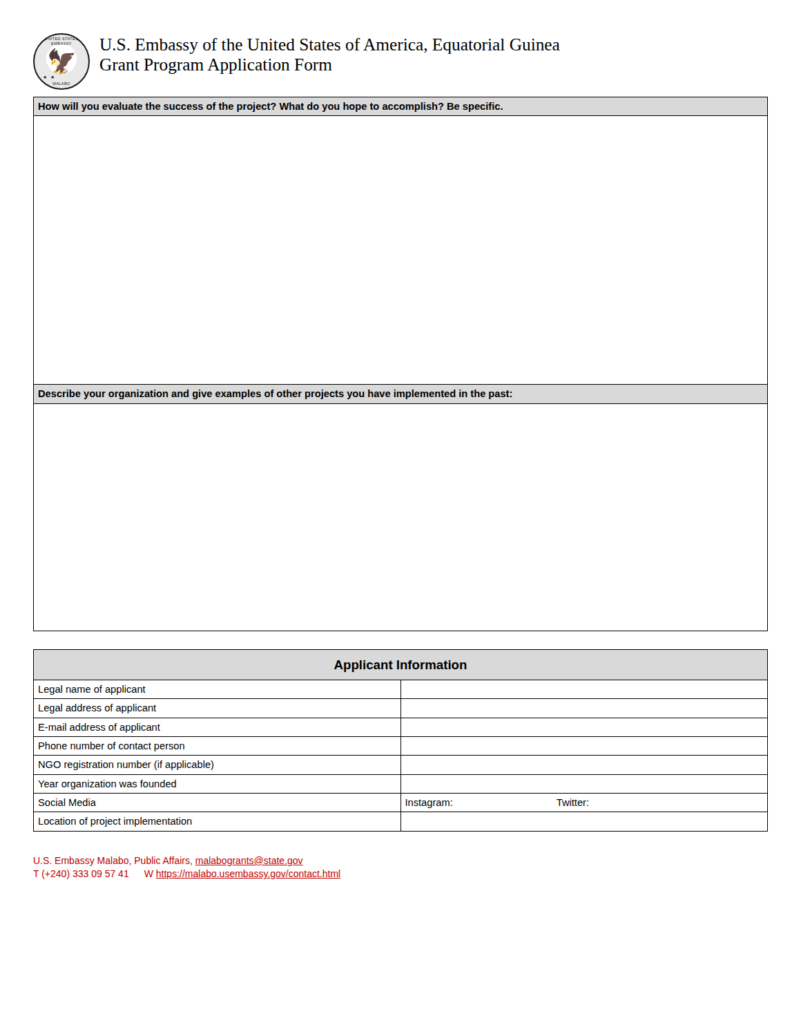UNITED STATES EMBASSY
MALABO
🦅
★ ★ ★
U.S. Embassy of the United States of America, Equatorial Guinea
Grant Program Application Form
| How will you evaluate the success of the project? What do you hope to accomplish? Be specific. |
| Describe your organization and give examples of other projects you have implemented in the past: |
| Applicant Information |
| Legal name of applicant | |
| Legal address of applicant | |
| E-mail address of applicant | |
| Phone number of contact person | |
| NGO registration number (if applicable) | |
| Year organization was founded | |
| Social Media | Instagram: Twitter: |
| Location of project implementation | |
U.S. Embassy Malabo, Public Affairs, malabogrants@state.gov
T (+240) 333 09 57 41 W https://malabo.usembassy.gov/contact.html